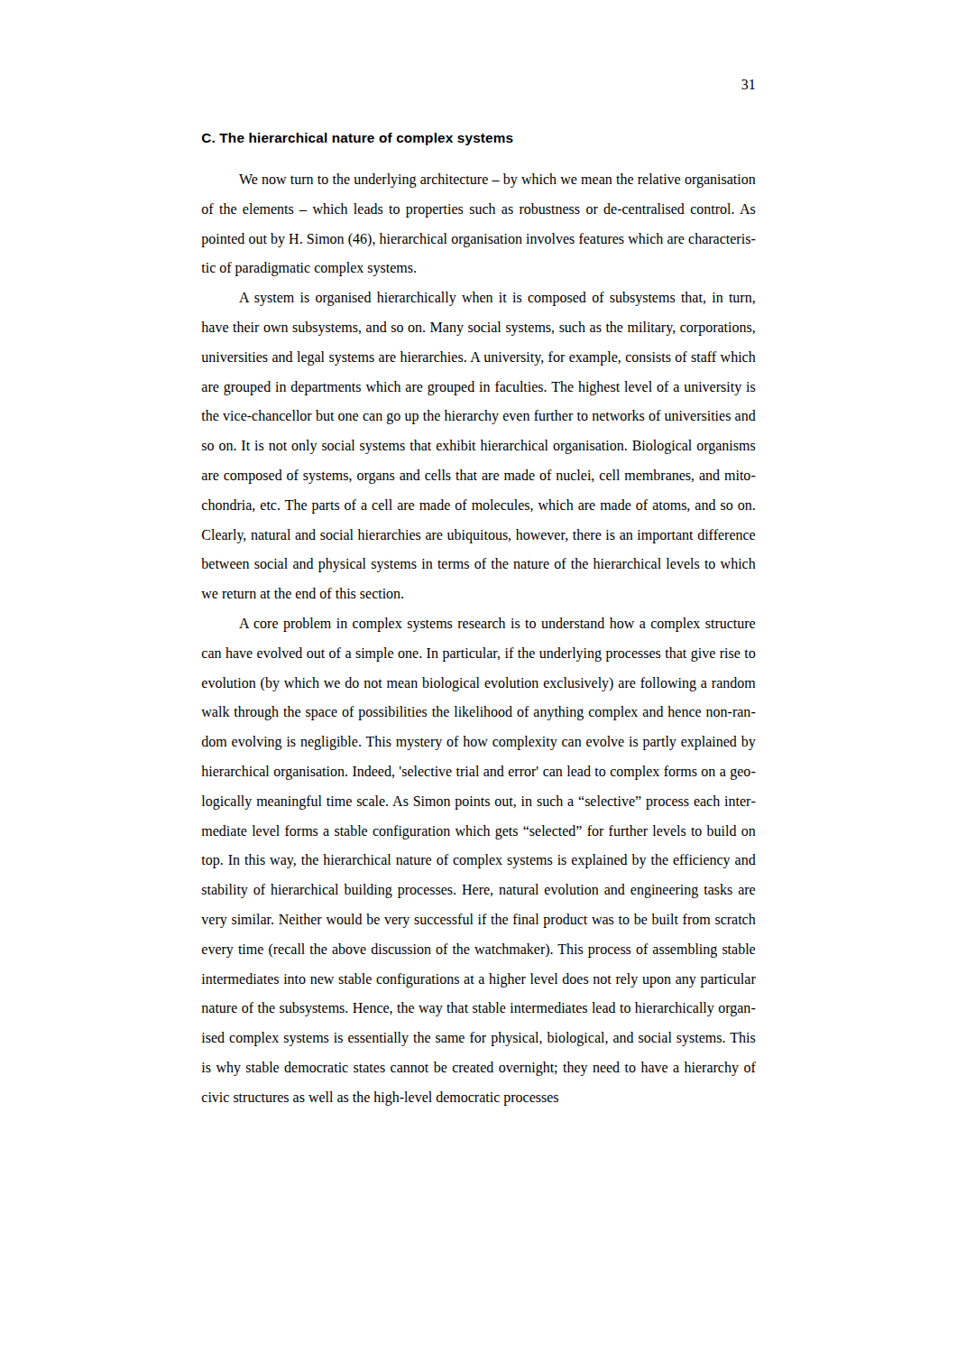31
C. The hierarchical nature of complex systems
We now turn to the underlying architecture – by which we mean the relative organisation of the elements – which leads to properties such as robustness or de-centralised control. As pointed out by H. Simon (46), hierarchical organisation involves features which are characteristic of paradigmatic complex systems.
A system is organised hierarchically when it is composed of subsystems that, in turn, have their own subsystems, and so on. Many social systems, such as the military, corporations, universities and legal systems are hierarchies. A university, for example, consists of staff which are grouped in departments which are grouped in faculties. The highest level of a university is the vice-chancellor but one can go up the hierarchy even further to networks of universities and so on. It is not only social systems that exhibit hierarchical organisation. Biological organisms are composed of systems, organs and cells that are made of nuclei, cell membranes, and mitochondria, etc. The parts of a cell are made of molecules, which are made of atoms, and so on. Clearly, natural and social hierarchies are ubiquitous, however, there is an important difference between social and physical systems in terms of the nature of the hierarchical levels to which we return at the end of this section.
A core problem in complex systems research is to understand how a complex structure can have evolved out of a simple one. In particular, if the underlying processes that give rise to evolution (by which we do not mean biological evolution exclusively) are following a random walk through the space of possibilities the likelihood of anything complex and hence non-random evolving is negligible. This mystery of how complexity can evolve is partly explained by hierarchical organisation. Indeed, 'selective trial and error' can lead to complex forms on a geologically meaningful time scale. As Simon points out, in such a “selective” process each intermediate level forms a stable configuration which gets “selected” for further levels to build on top. In this way, the hierarchical nature of complex systems is explained by the efficiency and stability of hierarchical building processes. Here, natural evolution and engineering tasks are very similar. Neither would be very successful if the final product was to be built from scratch every time (recall the above discussion of the watchmaker). This process of assembling stable intermediates into new stable configurations at a higher level does not rely upon any particular nature of the subsystems. Hence, the way that stable intermediates lead to hierarchically organised complex systems is essentially the same for physical, biological, and social systems. This is why stable democratic states cannot be created overnight; they need to have a hierarchy of civic structures as well as the high-level democratic processes